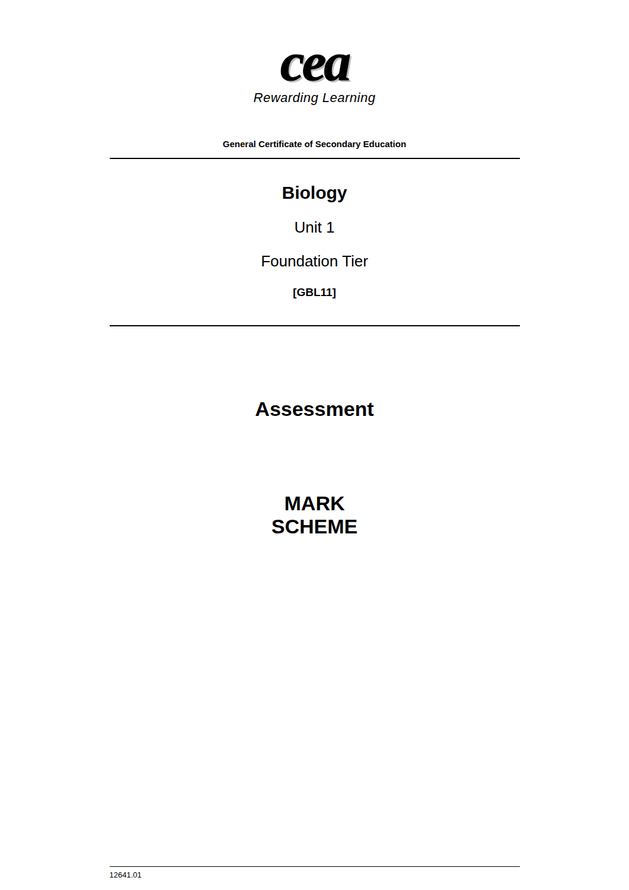cea
Rewarding Learning
General Certificate of Secondary Education
Biology
Unit 1
Foundation Tier
[GBL11]
Assessment
MARK
SCHEME
12641.01